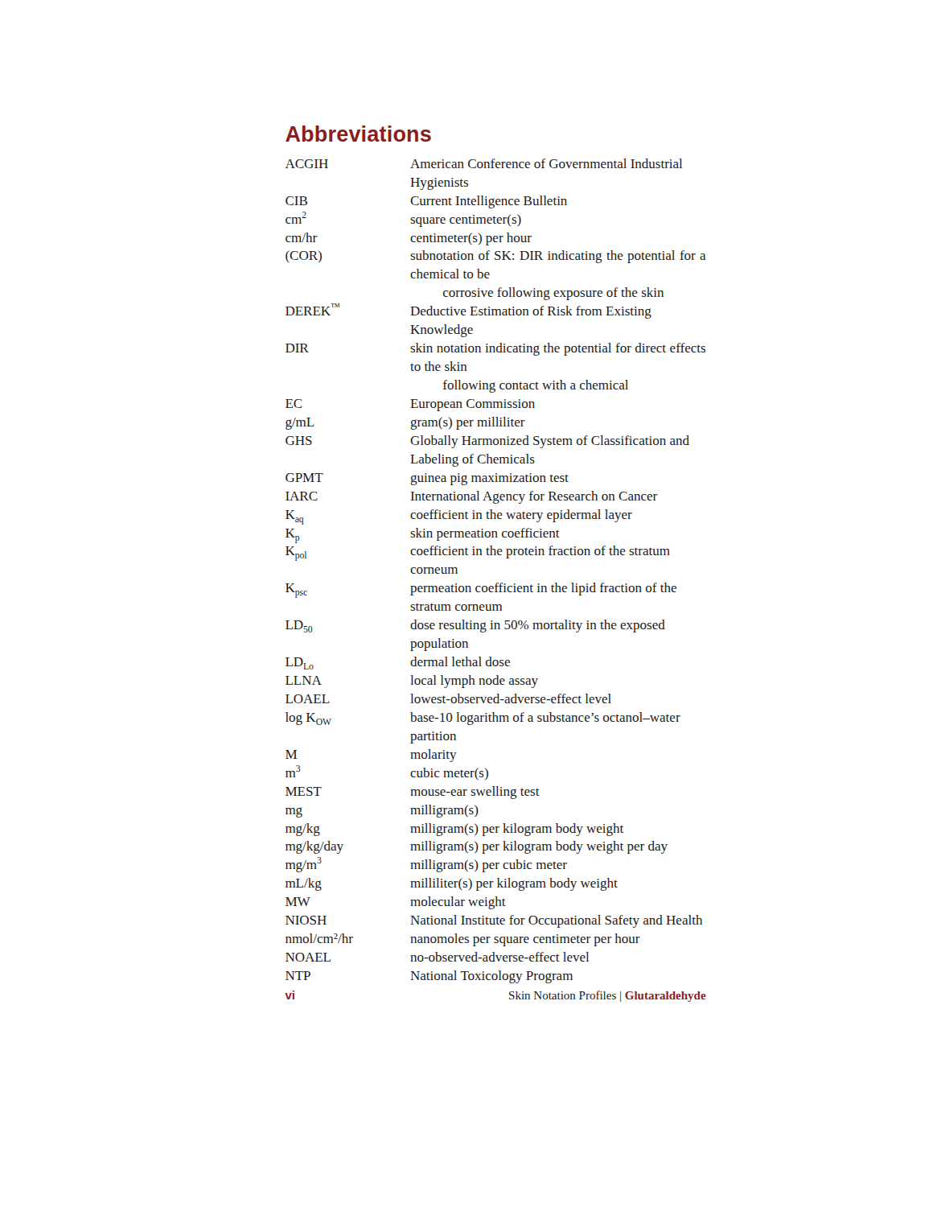Abbreviations
ACGIH
American Conference of Governmental Industrial Hygienists
CIB
Current Intelligence Bulletin
cm2
square centimeter(s)
cm/hr
centimeter(s) per hour
(COR)
subnotation of SK: DIR indicating the potential for a chemical to be corrosive following exposure of the skin
DEREK™
Deductive Estimation of Risk from Existing Knowledge
DIR
skin notation indicating the potential for direct effects to the skin following contact with a chemical
EC
European Commission
g/mL
gram(s) per milliliter
GHS
Globally Harmonized System of Classification and Labeling of Chemicals
GPMT
guinea pig maximization test
IARC
International Agency for Research on Cancer
Kaq
coefficient in the watery epidermal layer
Kp
skin permeation coefficient
Kpol
coefficient in the protein fraction of the stratum corneum
Kpsc
permeation coefficient in the lipid fraction of the stratum corneum
LD50
dose resulting in 50% mortality in the exposed population
LDLo
dermal lethal dose
LLNA
local lymph node assay
LOAEL
lowest-observed-adverse-effect level
log KOW
base-10 logarithm of a substance’s octanol–water partition
M
molarity
m3
cubic meter(s)
MEST
mouse-ear swelling test
mg
milligram(s)
mg/kg
milligram(s) per kilogram body weight
mg/kg/day
milligram(s) per kilogram body weight per day
mg/m3
milligram(s) per cubic meter
mL/kg
milliliter(s) per kilogram body weight
MW
molecular weight
NIOSH
National Institute for Occupational Safety and Health
nmol/cm²/hr
nanomoles per square centimeter per hour
NOAEL
no-observed-adverse-effect level
NTP
National Toxicology Program
vi
Skin Notation Profiles | Glutaraldehyde